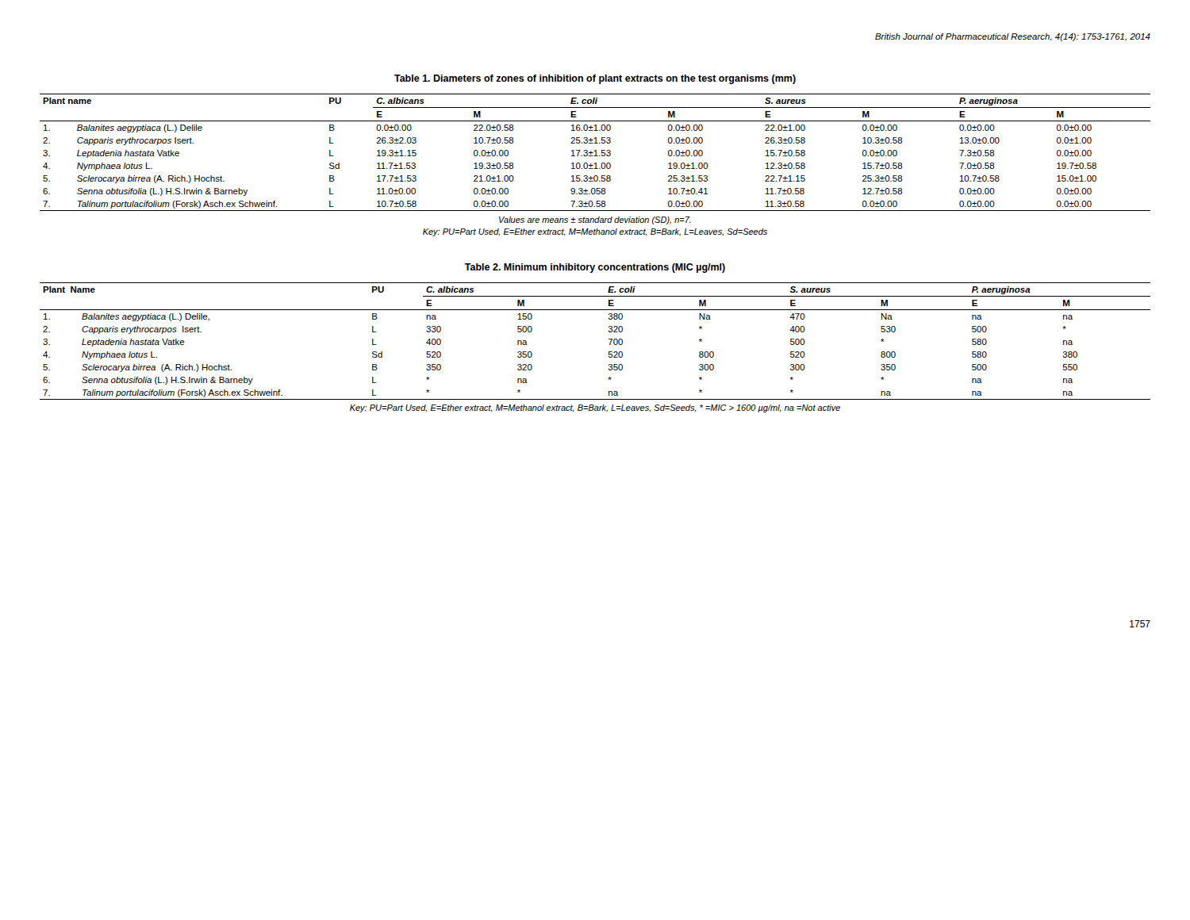British Journal of Pharmaceutical Research, 4(14): 1753-1761, 2014
Table 1. Diameters of zones of inhibition of plant extracts on the test organisms (mm)
| Plant name | PU | C. albicans | E. coli | S. aureus | P. aeruginosa |
| --- | --- | --- | --- | --- | --- |
| | | E | M | E | M | E | M | E | M |
| 1. | Balanites aegyptiaca (L.) Delile | B | 0.0±0.00 | 22.0±0.58 | 16.0±1.00 | 0.0±0.00 | 22.0±1.00 | 0.0±0.00 | 0.0±0.00 | 0.0±0.00 |
| 2. | Capparis erythrocarpos Isert. | L | 26.3±2.03 | 10.7±0.58 | 25.3±1.53 | 0.0±0.00 | 26.3±0.58 | 10.3±0.58 | 13.0±0.00 | 0.0±1.00 |
| 3. | Leptadenia hastata Vatke | L | 19.3±1.15 | 0.0±0.00 | 17.3±1.53 | 0.0±0.00 | 15.7±0.58 | 0.0±0.00 | 7.3±0.58 | 0.0±0.00 |
| 4. | Nymphaea lotus L. | Sd | 11.7±1.53 | 19.3±0.58 | 10.0±1.00 | 19.0±1.00 | 12.3±0.58 | 15.7±0.58 | 7.0±0.58 | 19.7±0.58 |
| 5. | Sclerocarya birrea (A. Rich.) Hochst. | B | 17.7±1.53 | 21.0±1.00 | 15.3±0.58 | 25.3±1.53 | 22.7±1.15 | 25.3±0.58 | 10.7±0.58 | 15.0±1.00 |
| 6. | Senna obtusifolia (L.) H.S.Irwin & Barneby | L | 11.0±0.00 | 0.0±0.00 | 9.3±.058 | 10.7±0.41 | 11.7±0.58 | 12.7±0.58 | 0.0±0.00 | 0.0±0.00 |
| 7. | Talinum portulacifolium (Forsk) Asch.ex Schweinf. | L | 10.7±0.58 | 0.0±0.00 | 7.3±0.58 | 0.0±0.00 | 11.3±0.58 | 0.0±0.00 | 0.0±0.00 | 0.0±0.00 |
Values are means ± standard deviation (SD), n=7.
Key: PU=Part Used, E=Ether extract, M=Methanol extract, B=Bark, L=Leaves, Sd=Seeds
Table 2. Minimum inhibitory concentrations (MIC µg/ml)
| Plant Name | PU | C. albicans | E. coli | S. aureus | P. aeruginosa |
| --- | --- | --- | --- | --- | --- |
| | | E | M | E | M | E | M | E | M |
| 1. | Balanites aegyptiaca (L.) Delile, | B | na | 150 | 380 | Na | 470 | Na | na | na |
| 2. | Capparis erythrocarpos Isert. | L | 330 | 500 | 320 | * | 400 | 530 | 500 | * |
| 3. | Leptadenia hastata Vatke | L | 400 | na | 700 | * | 500 | * | 580 | na |
| 4. | Nymphaea lotus L. | Sd | 520 | 350 | 520 | 800 | 520 | 800 | 580 | 380 |
| 5. | Sclerocarya birrea (A. Rich.) Hochst. | B | 350 | 320 | 350 | 300 | 300 | 350 | 500 | 550 |
| 6. | Senna obtusifolia (L.) H.S.Irwin & Barneby | L | * | na | * | * | * | * | na | na |
| 7. | Talinum portulacifolium (Forsk) Asch.ex Schweinf. | L | * | * | na | * | * | na | na | na |
Key: PU=Part Used, E=Ether extract, M=Methanol extract, B=Bark, L=Leaves, Sd=Seeds, * =MIC > 1600 µg/ml, na =Not active
1757